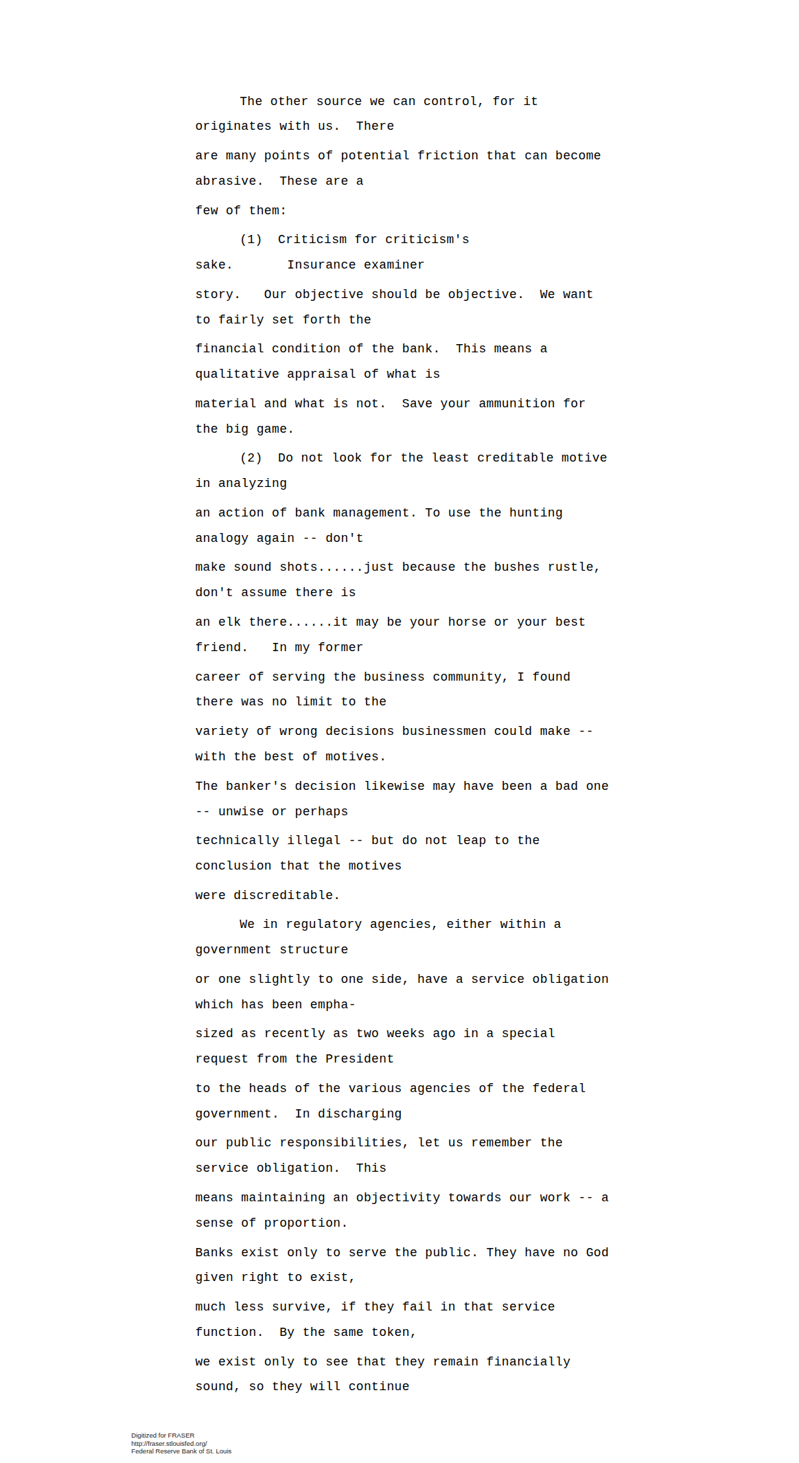The other source we can control, for it originates with us. There
are many points of potential friction that can become abrasive. These are a
few of them:
(1) Criticism for criticism's sake. Insurance examiner
story. Our objective should be objective. We want to fairly set forth the
financial condition of the bank. This means a qualitative appraisal of what is
material and what is not. Save your ammunition for the big game.
(2) Do not look for the least creditable motive in analyzing
an action of bank management. To use the hunting analogy again -- don't
make sound shots......just because the bushes rustle, don't assume there is
an elk there......it may be your horse or your best friend. In my former
career of serving the business community, I found there was no limit to the
variety of wrong decisions businessmen could make -- with the best of motives.
The banker's decision likewise may have been a bad one -- unwise or perhaps
technically illegal -- but do not leap to the conclusion that the motives
were discreditable.
We in regulatory agencies, either within a government structure
or one slightly to one side, have a service obligation which has been empha-
sized as recently as two weeks ago in a special request from the President
to the heads of the various agencies of the federal government. In discharging
our public responsibilities, let us remember the service obligation. This
means maintaining an objectivity towards our work -- a sense of proportion.
Banks exist only to serve the public. They have no God given right to exist,
much less survive, if they fail in that service function. By the same token,
we exist only to see that they remain financially sound, so they will continue
Digitized for FRASER
http://fraser.stlouisfed.org/
Federal Reserve Bank of St. Louis